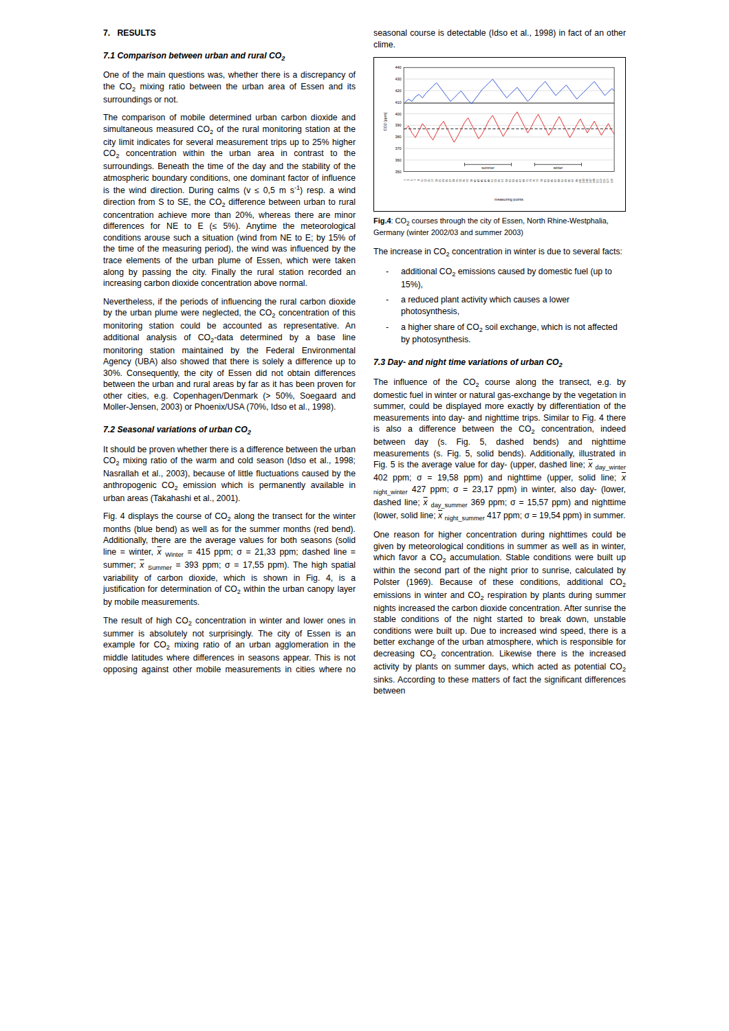7. Results
7.1 Comparison between urban and rural CO2
One of the main questions was, whether there is a discrepancy of the CO2 mixing ratio between the urban area of Essen and its surroundings or not.
The comparison of mobile determined urban carbon dioxide and simultaneous measured CO2 of the rural monitoring station at the city limit indicates for several measurement trips up to 25% higher CO2 concentration within the urban area in contrast to the surroundings. Beneath the time of the day and the stability of the atmospheric boundary conditions, one dominant factor of influence is the wind direction. During calms (v ≤ 0,5 m s-1) resp. a wind direction from S to SE, the CO2 difference between urban to rural concentration achieve more than 20%, whereas there are minor differences for NE to E (≤ 5%). Anytime the meteorological conditions arouse such a situation (wind from NE to E; by 15% of the time of the measuring period), the wind was influenced by the trace elements of the urban plume of Essen, which were taken along by passing the city. Finally the rural station recorded an increasing carbon dioxide concentration above normal.
Nevertheless, if the periods of influencing the rural carbon dioxide by the urban plume were neglected, the CO2 concentration of this monitoring station could be accounted as representative. An additional analysis of CO2-data determined by a base line monitoring station maintained by the Federal Environmental Agency (UBA) also showed that there is solely a difference up to 30%. Consequently, the city of Essen did not obtain differences between the urban and rural areas by far as it has been proven for other cities, e.g. Copenhagen/Denmark (> 50%, Soegaard and Moller-Jensen, 2003) or Phoenix/USA (70%, Idso et al., 1998).
7.2 Seasonal variations of urban CO2
It should be proven whether there is a difference between the urban CO2 mixing ratio of the warm and cold season (Idso et al., 1998; Nasrallah et al., 2003), because of little fluctuations caused by the anthropogenic CO2 emission which is permanently available in urban areas (Takahashi et al., 2001).
Fig. 4 displays the course of CO2 along the transect for the winter months (blue bend) as well as for the summer months (red bend). Additionally, there are the average values for both seasons (solid line = winter, x Winter = 415 ppm; σ = 21,33 ppm; dashed line = summer; x Summer = 393 ppm; σ = 17,55 ppm). The high spatial variability of carbon dioxide, which is shown in Fig. 4, is a justification for determination of CO2 within the urban canopy layer by mobile measurements.
The result of high CO2 concentration in winter and lower ones in summer is absolutely not surprisingly. The city of Essen is an example for CO2 mixing ratio of an urban agglomeration in the middle latitudes where differences in seasons appear. This is not opposing against other mobile measurements in cities where no seasonal course is detectable (Idso et al., 1998) in fact of an other clime.
440 430 420 410 400 390 380 370 360 350 CO2 [ppm] summer winter 1 3 5 7 9 11 13 15 17 19 21 23 25 27 29 31 33 35 37 39 41 43 45 47 49 51 53 55 57 59 61 63 65 67 69 71 73 75 77 79 81 83 85 87 89 91 93 95 97 99 101 103 105 107 109 111 113 115 117 119 measuring points
Fig.4: CO2 courses through the city of Essen, North Rhine-Westphalia, Germany (winter 2002/03 and summer 2003)
The increase in CO2 concentration in winter is due to several facts:
additional CO2 emissions caused by domestic fuel (up to 15%),
a reduced plant activity which causes a lower photosynthesis,
a higher share of CO2 soil exchange, which is not affected by photosynthesis.
7.3 Day- and night time variations of urban CO2
The influence of the CO2 course along the transect, e.g. by domestic fuel in winter or natural gas-exchange by the vegetation in summer, could be displayed more exactly by differentiation of the measurements into day- and nighttime trips. Similar to Fig. 4 there is also a difference between the CO2 concentration, indeed between day (s. Fig. 5, dashed bends) and nighttime measurements (s. Fig. 5, solid bends). Additionally, illustrated in Fig. 5 is the average value for day- (upper, dashed line; x day_winter 402 ppm; σ = 19,58 ppm) and nighttime (upper, solid line; x night_winter 427 ppm; σ = 23,17 ppm) in winter, also day- (lower, dashed line; x day_summer 369 ppm; σ = 15,57 ppm) and nighttime (lower, solid line; x night_summer 417 ppm; σ = 19,54 ppm) in summer.
One reason for higher concentration during nighttimes could be given by meteorological conditions in summer as well as in winter, which favor a CO2 accumulation. Stable conditions were built up within the second part of the night prior to sunrise, calculated by Polster (1969). Because of these conditions, additional CO2 emissions in winter and CO2 respiration by plants during summer nights increased the carbon dioxide concentration. After sunrise the stable conditions of the night started to break down, unstable conditions were built up. Due to increased wind speed, there is a better exchange of the urban atmosphere, which is responsible for decreasing CO2 concentration. Likewise there is the increased activity by plants on summer days, which acted as potential CO2 sinks. According to these matters of fact the significant differences between